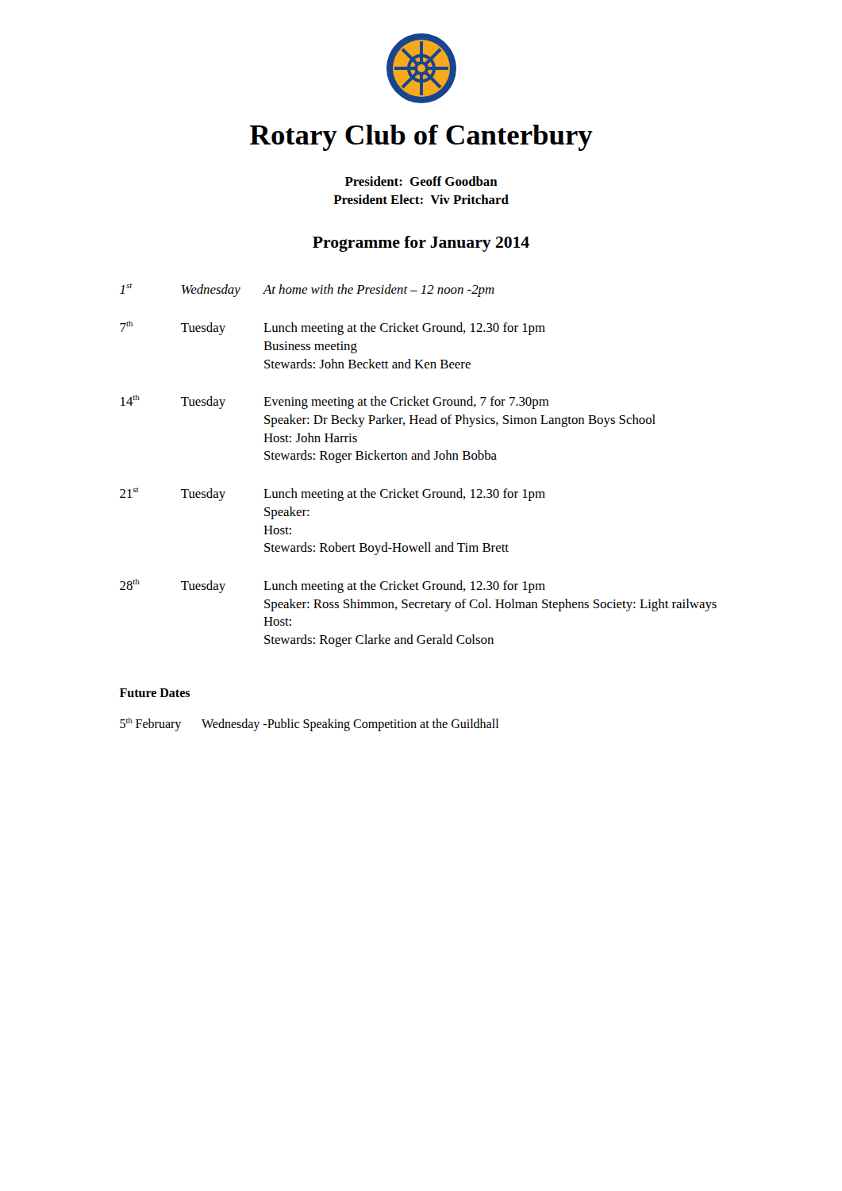Rotary Club of Canterbury
President: Geoff Goodban
President Elect: Viv Pritchard
Programme for January 2014
| 1 st | Wednesday | At home with the President – 12 noon -2pm |
| 7 th | Tuesday | Lunch meeting at the Cricket Ground, 12.30 for 1pm Business meeting Stewards: John Beckett and Ken Beere |
| 14 th | Tuesday | Evening meeting at the Cricket Ground, 7 for 7.30pm Speaker: Dr Becky Parker, Head of Physics, Simon Langton Boys School Host: John Harris Stewards: Roger Bickerton and John Bobba |
| 21 st | Tuesday | Lunch meeting at the Cricket Ground, 12.30 for 1pm Speaker: Host: Stewards: Robert Boyd-Howell and Tim Brett |
| 28 th | Tuesday | Lunch meeting at the Cricket Ground, 12.30 for 1pm Speaker: Ross Shimmon, Secretary of Col. Holman Stephens Society: Light railways Host: Stewards: Roger Clarke and Gerald Colson |
Future Dates
| 5 th February | Wednesday -Public Speaking Competition at the Guildhall |